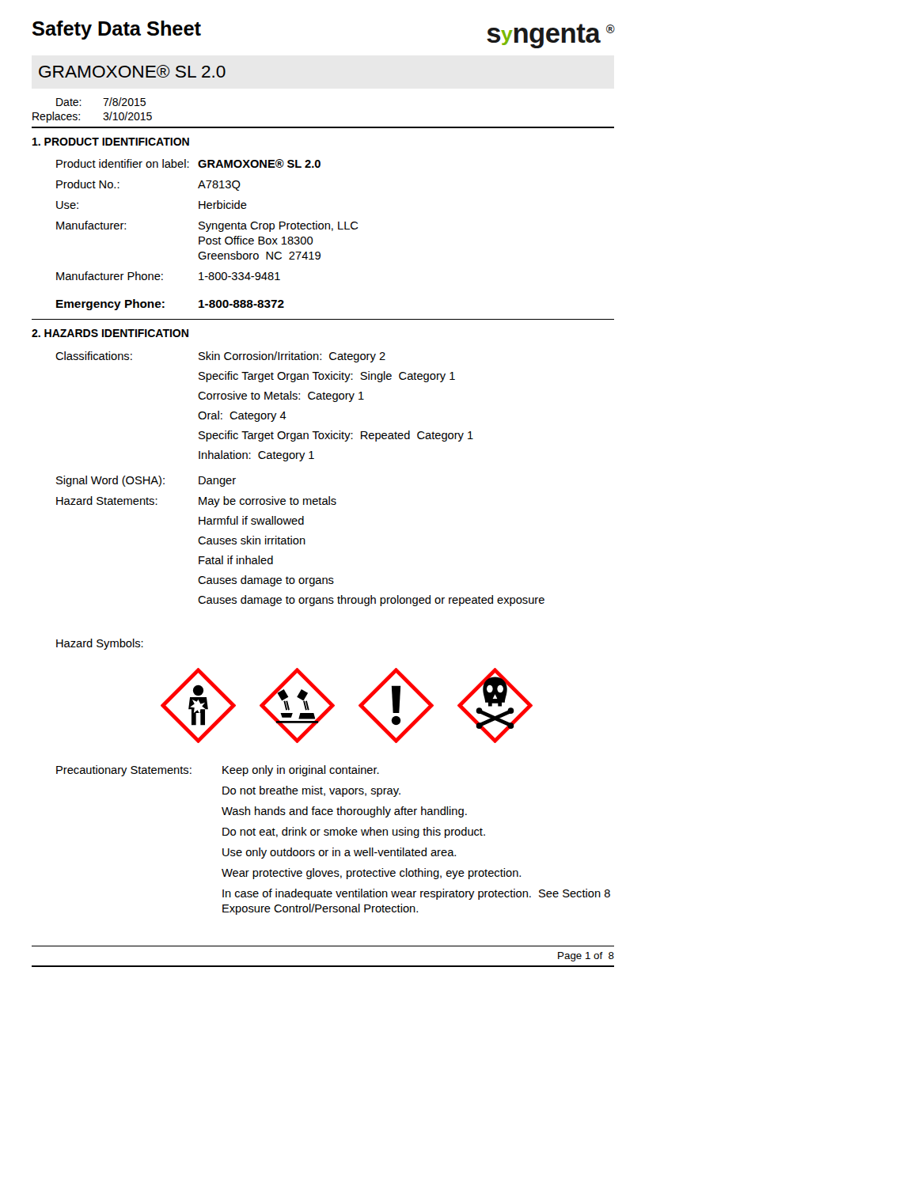Safety Data Sheet
syngenta®
GRAMOXONE® SL 2.0
Date: 7/8/2015
Replaces: 3/10/2015
1. PRODUCT IDENTIFICATION
Product identifier on label:
GRAMOXONE® SL 2.0
Product No.:
A7813Q
Use:
Herbicide
Manufacturer:
Syngenta Crop Protection, LLC
Post Office Box 18300
Greensboro NC 27419
Manufacturer Phone:
1-800-334-9481
Emergency Phone:
1-800-888-8372
2. HAZARDS IDENTIFICATION
Classifications:
Skin Corrosion/Irritation: Category 2
Specific Target Organ Toxicity: Single Category 1
Corrosive to Metals: Category 1
Oral: Category 4
Specific Target Organ Toxicity: Repeated Category 1
Inhalation: Category 1
Signal Word (OSHA):
Danger
Hazard Statements:
May be corrosive to metals
Harmful if swallowed
Causes skin irritation
Fatal if inhaled
Causes damage to organs
Causes damage to organs through prolonged or repeated exposure
Hazard Symbols:
Precautionary Statements:
Keep only in original container.
Do not breathe mist, vapors, spray.
Wash hands and face thoroughly after handling.
Do not eat, drink or smoke when using this product.
Use only outdoors or in a well-ventilated area.
Wear protective gloves, protective clothing, eye protection.
In case of inadequate ventilation wear respiratory protection. See Section 8 Exposure Control/Personal Protection.
Page 1 of 8